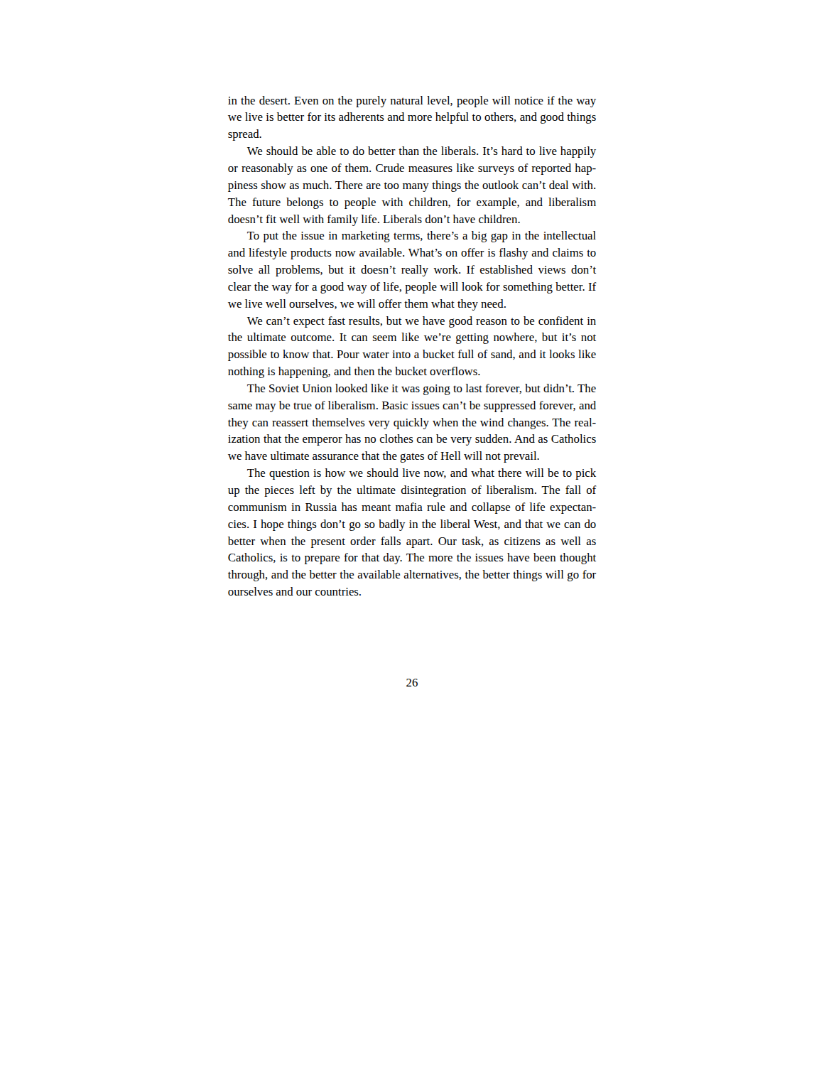in the desert. Even on the purely natural level, people will notice if the way we live is better for its adherents and more helpful to others, and good things spread.
We should be able to do better than the liberals. It’s hard to live happily or reasonably as one of them. Crude measures like surveys of reported happiness show as much. There are too many things the outlook can’t deal with. The future belongs to people with children, for example, and liberalism doesn’t fit well with family life. Liberals don’t have children.
To put the issue in marketing terms, there’s a big gap in the intellectual and lifestyle products now available. What’s on offer is flashy and claims to solve all problems, but it doesn’t really work. If established views don’t clear the way for a good way of life, people will look for something better. If we live well ourselves, we will offer them what they need.
We can’t expect fast results, but we have good reason to be confident in the ultimate outcome. It can seem like we’re getting nowhere, but it’s not possible to know that. Pour water into a bucket full of sand, and it looks like nothing is happening, and then the bucket overflows.
The Soviet Union looked like it was going to last forever, but didn’t. The same may be true of liberalism. Basic issues can’t be suppressed forever, and they can reassert themselves very quickly when the wind changes. The realization that the emperor has no clothes can be very sudden. And as Catholics we have ultimate assurance that the gates of Hell will not prevail.
The question is how we should live now, and what there will be to pick up the pieces left by the ultimate disintegration of liberalism. The fall of communism in Russia has meant mafia rule and collapse of life expectancies. I hope things don’t go so badly in the liberal West, and that we can do better when the present order falls apart. Our task, as citizens as well as Catholics, is to prepare for that day. The more the issues have been thought through, and the better the available alternatives, the better things will go for ourselves and our countries.
26